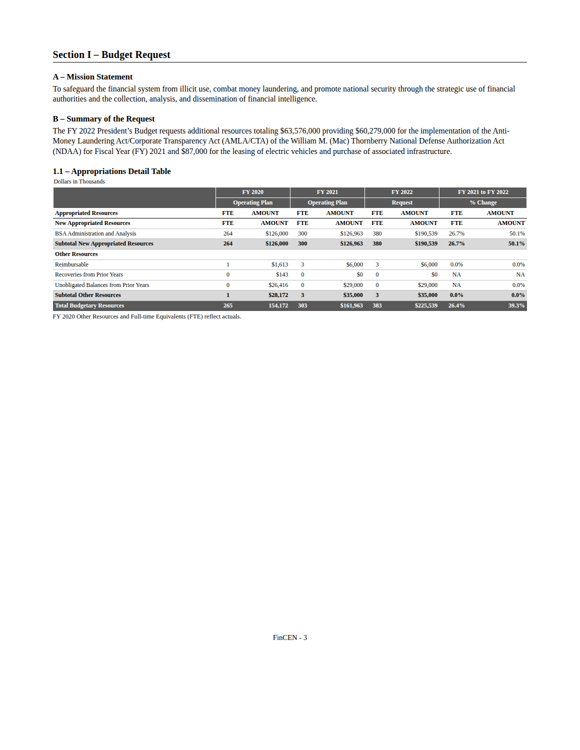Section I – Budget Request
A – Mission Statement
To safeguard the financial system from illicit use, combat money laundering, and promote national security through the strategic use of financial authorities and the collection, analysis, and dissemination of financial intelligence.
B – Summary of the Request
The FY 2022 President’s Budget requests additional resources totaling $63,576,000 providing $60,279,000 for the implementation of the Anti-Money Laundering Act/Corporate Transparency Act (AMLA/CTA) of the William M. (Mac) Thornberry National Defense Authorization Act (NDAA) for Fiscal Year (FY) 2021 and $87,000 for the leasing of electric vehicles and purchase of associated infrastructure.
1.1 – Appropriations Detail Table
Dollars in Thousands
| | FY 2020 | FY 2021 | FY 2022 | FY 2021 to FY 2022 |
| --- | --- | --- | --- | --- |
| Operating Plan | Operating Plan | Request | % Change |
| Appropriated Resources | FTE | AMOUNT | FTE | AMOUNT | FTE | AMOUNT | FTE | AMOUNT |
| New Appropriated Resources | FTE | AMOUNT | FTE | AMOUNT | FTE | AMOUNT | FTE | AMOUNT |
| BSA Administration and Analysis | 264 | $126,000 | 300 | $126,963 | 380 | $190,539 | 26.7% | 50.1% |
| Subtotal New Appropriated Resources | 264 | $126,000 | 300 | $126,963 | 380 | $190,539 | 26.7% | 50.1% |
| Other Resources | | | | | | | | |
| Reimbursable | 1 | $1,613 | 3 | $6,000 | 3 | $6,000 | 0.0% | 0.0% |
| Recoveries from Prior Years | 0 | $143 | 0 | $0 | 0 | $0 | NA | NA |
| Unobligated Balances from Prior Years | 0 | $26,416 | 0 | $29,000 | 0 | $29,000 | NA | 0.0% |
| Subtotal Other Resources | 1 | $28,172 | 3 | $35,000 | 3 | $35,000 | 0.0% | 0.0% |
| Total Budgetary Resources | 265 | 154,172 | 303 | $161,963 | 383 | $225,539 | 26.4% | 39.3% |
FY 2020 Other Resources and Full-time Equivalents (FTE) reflect actuals.
FinCEN - 3